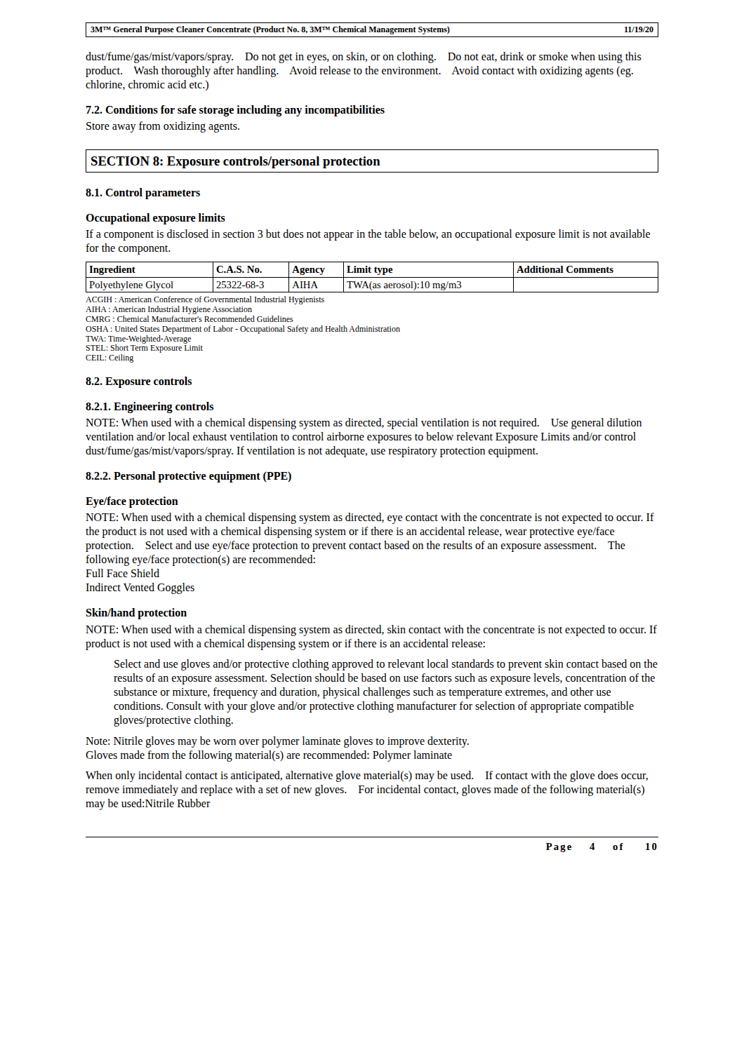3M™ General Purpose Cleaner Concentrate (Product No. 8, 3M™ Chemical Management Systems) 11/19/20
dust/fume/gas/mist/vapors/spray. Do not get in eyes, on skin, or on clothing. Do not eat, drink or smoke when using this product. Wash thoroughly after handling. Avoid release to the environment. Avoid contact with oxidizing agents (eg. chlorine, chromic acid etc.)
7.2. Conditions for safe storage including any incompatibilities
Store away from oxidizing agents.
SECTION 8: Exposure controls/personal protection
8.1. Control parameters
Occupational exposure limits
If a component is disclosed in section 3 but does not appear in the table below, an occupational exposure limit is not available for the component.
| Ingredient | C.A.S. No. | Agency | Limit type | Additional Comments |
| --- | --- | --- | --- | --- |
| Polyethylene Glycol | 25322-68-3 | AIHA | TWA(as aerosol):10 mg/m3 | |
ACGIH : American Conference of Governmental Industrial Hygienists
AIHA : American Industrial Hygiene Association
CMRG : Chemical Manufacturer's Recommended Guidelines
OSHA : United States Department of Labor - Occupational Safety and Health Administration
TWA: Time-Weighted-Average
STEL: Short Term Exposure Limit
CEIL: Ceiling
8.2. Exposure controls
8.2.1. Engineering controls
NOTE: When used with a chemical dispensing system as directed, special ventilation is not required. Use general dilution ventilation and/or local exhaust ventilation to control airborne exposures to below relevant Exposure Limits and/or control dust/fume/gas/mist/vapors/spray. If ventilation is not adequate, use respiratory protection equipment.
8.2.2. Personal protective equipment (PPE)
Eye/face protection
NOTE: When used with a chemical dispensing system as directed, eye contact with the concentrate is not expected to occur. If the product is not used with a chemical dispensing system or if there is an accidental release, wear protective eye/face protection. Select and use eye/face protection to prevent contact based on the results of an exposure assessment. The following eye/face protection(s) are recommended:
Full Face Shield
Indirect Vented Goggles
Skin/hand protection
NOTE: When used with a chemical dispensing system as directed, skin contact with the concentrate is not expected to occur. If product is not used with a chemical dispensing system or if there is an accidental release:
Select and use gloves and/or protective clothing approved to relevant local standards to prevent skin contact based on the results of an exposure assessment. Selection should be based on use factors such as exposure levels, concentration of the substance or mixture, frequency and duration, physical challenges such as temperature extremes, and other use conditions. Consult with your glove and/or protective clothing manufacturer for selection of appropriate compatible gloves/protective clothing.
Note: Nitrile gloves may be worn over polymer laminate gloves to improve dexterity.
Gloves made from the following material(s) are recommended: Polymer laminate
When only incidental contact is anticipated, alternative glove material(s) may be used. If contact with the glove does occur, remove immediately and replace with a set of new gloves. For incidental contact, gloves made of the following material(s) may be used:Nitrile Rubber
Page 4 of 10